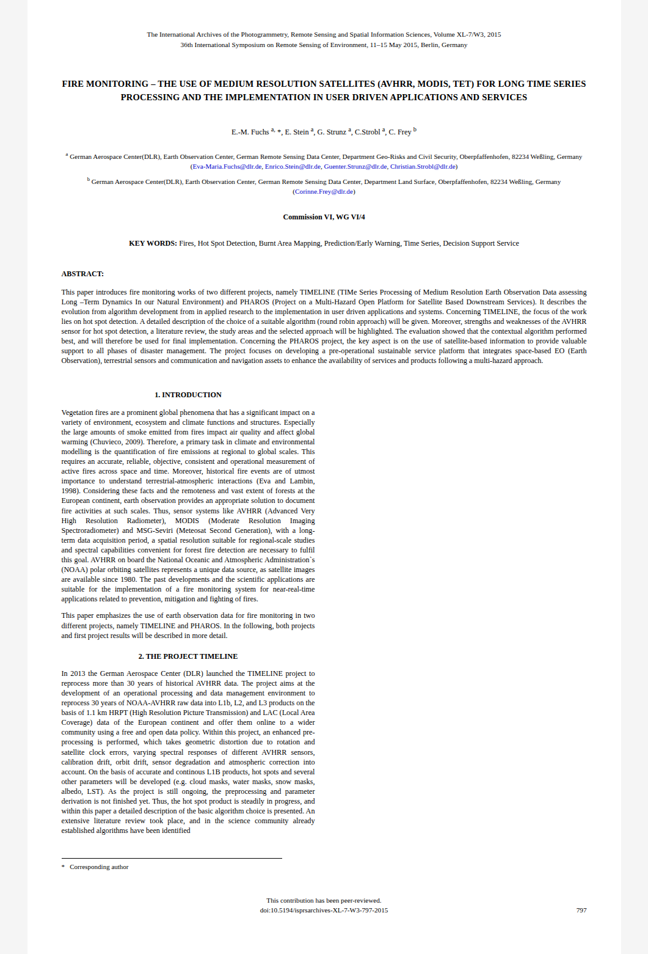The International Archives of the Photogrammetry, Remote Sensing and Spatial Information Sciences, Volume XL-7/W3, 2015
36th International Symposium on Remote Sensing of Environment, 11–15 May 2015, Berlin, Germany
Fire Monitoring – The Use of Medium Resolution Satellites (AVHRR, MODIS, TET) for Long Time Series Processing and the Implementation in User Driven Applications and Services
E.-M. Fuchs a, *, E. Stein a, G. Strunz a, C.Strobl a, C. Frey b
a German Aerospace Center(DLR), Earth Observation Center, German Remote Sensing Data Center, Department Geo-Risks and Civil Security, Oberpfaffenhofen, 82234 Weßling, Germany (Eva-Maria.Fuchs@dlr.de, Enrico.Stein@dlr.de, Guenter.Strunz@dlr.de, Christian.Strobl@dlr.de)
b German Aerospace Center(DLR), Earth Observation Center, German Remote Sensing Data Center, Department Land Surface, Oberpfaffenhofen, 82234 Weßling, Germany (Corinne.Frey@dlr.de)
Commission VI, WG VI/4
KEY WORDS: Fires, Hot Spot Detection, Burnt Area Mapping, Prediction/Early Warning, Time Series, Decision Support Service
ABSTRACT:
This paper introduces fire monitoring works of two different projects, namely TIMELINE (TIMe Series Processing of Medium Resolution Earth Observation Data assessing Long –Term Dynamics In our Natural Environment) and PHAROS (Project on a Multi-Hazard Open Platform for Satellite Based Downstream Services). It describes the evolution from algorithm development from in applied research to the implementation in user driven applications and systems. Concerning TIMELINE, the focus of the work lies on hot spot detection. A detailed description of the choice of a suitable algorithm (round robin approach) will be given. Moreover, strengths and weaknesses of the AVHRR sensor for hot spot detection, a literature review, the study areas and the selected approach will be highlighted. The evaluation showed that the contextual algorithm performed best, and will therefore be used for final implementation. Concerning the PHAROS project, the key aspect is on the use of satellite-based information to provide valuable support to all phases of disaster management. The project focuses on developing a pre-operational sustainable service platform that integrates space-based EO (Earth Observation), terrestrial sensors and communication and navigation assets to enhance the availability of services and products following a multi-hazard approach.
1. Introduction
Vegetation fires are a prominent global phenomena that has a significant impact on a variety of environment, ecosystem and climate functions and structures. Especially the large amounts of smoke emitted from fires impact air quality and affect global warming (Chuvieco, 2009). Therefore, a primary task in climate and environmental modelling is the quantification of fire emissions at regional to global scales. This requires an accurate, reliable, objective, consistent and operational measurement of active fires across space and time. Moreover, historical fire events are of utmost importance to understand terrestrial-atmospheric interactions (Eva and Lambin, 1998). Considering these facts and the remoteness and vast extent of forests at the European continent, earth observation provides an appropriate solution to document fire activities at such scales. Thus, sensor systems like AVHRR (Advanced Very High Resolution Radiometer), MODIS (Moderate Resolution Imaging Spectroradiometer) and MSG-Seviri (Meteosat Second Generation), with a long-term data acquisition period, a spatial resolution suitable for regional-scale studies and spectral capabilities convenient for forest fire detection are necessary to fulfil this goal. AVHRR on board the National Oceanic and Atmospheric Administration`s (NOAA) polar orbiting satellites represents a unique data source, as satellite images are available since 1980. The past developments and the scientific applications are suitable for the implementation of a fire monitoring system for near-real-time applications related to prevention, mitigation and fighting of fires.
This paper emphasizes the use of earth observation data for fire monitoring in two different projects, namely TIMELINE and PHAROS. In the following, both projects and first project results will be described in more detail.
2. The Project Timeline
In 2013 the German Aerospace Center (DLR) launched the TIMELINE project to reprocess more than 30 years of historical AVHRR data. The project aims at the development of an operational processing and data management environment to reprocess 30 years of NOAA-AVHRR raw data into L1b, L2, and L3 products on the basis of 1.1 km HRPT (High Resolution Picture Transmission) and LAC (Local Area Coverage) data of the European continent and offer them online to a wider community using a free and open data policy. Within this project, an enhanced pre-processing is performed, which takes geometric distortion due to rotation and satellite clock errors, varying spectral responses of different AVHRR sensors, calibration drift, orbit drift, sensor degradation and atmospheric correction into account. On the basis of accurate and continous L1B products, hot spots and several other parameters will be developed (e.g. cloud masks, water masks, snow masks, albedo, LST). As the project is still ongoing, the preprocessing and parameter derivation is not finished yet. Thus, the hot spot product is steadily in progress, and within this paper a detailed description of the basic algorithm choice is presented. An extensive literature review took place, and in the science community already established algorithms have been identified
* Corresponding author
This contribution has been peer-reviewed.
doi:10.5194/isprsarchives-XL-7-W3-797-2015 797